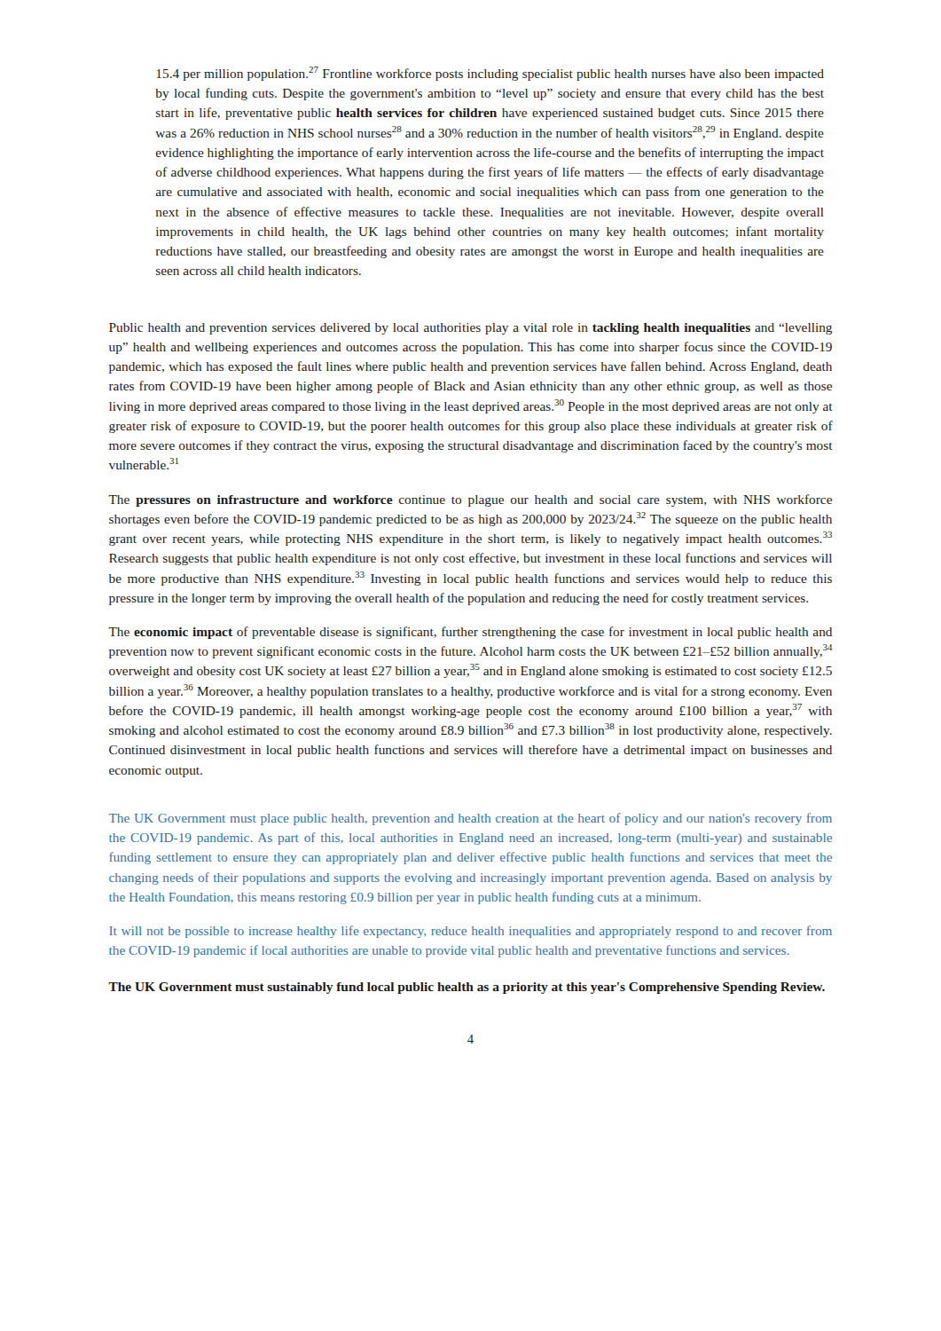15.4 per million population.27 Frontline workforce posts including specialist public health nurses have also been impacted by local funding cuts. Despite the government's ambition to “level up” society and ensure that every child has the best start in life, preventative public health services for children have experienced sustained budget cuts. Since 2015 there was a 26% reduction in NHS school nurses28 and a 30% reduction in the number of health visitors28,29 in England. despite evidence highlighting the importance of early intervention across the life-course and the benefits of interrupting the impact of adverse childhood experiences. What happens during the first years of life matters — the effects of early disadvantage are cumulative and associated with health, economic and social inequalities which can pass from one generation to the next in the absence of effective measures to tackle these. Inequalities are not inevitable. However, despite overall improvements in child health, the UK lags behind other countries on many key health outcomes; infant mortality reductions have stalled, our breastfeeding and obesity rates are amongst the worst in Europe and health inequalities are seen across all child health indicators.
Public health and prevention services delivered by local authorities play a vital role in tackling health inequalities and “levelling up” health and wellbeing experiences and outcomes across the population. This has come into sharper focus since the COVID-19 pandemic, which has exposed the fault lines where public health and prevention services have fallen behind. Across England, death rates from COVID-19 have been higher among people of Black and Asian ethnicity than any other ethnic group, as well as those living in more deprived areas compared to those living in the least deprived areas.30 People in the most deprived areas are not only at greater risk of exposure to COVID-19, but the poorer health outcomes for this group also place these individuals at greater risk of more severe outcomes if they contract the virus, exposing the structural disadvantage and discrimination faced by the country's most vulnerable.31
The pressures on infrastructure and workforce continue to plague our health and social care system, with NHS workforce shortages even before the COVID-19 pandemic predicted to be as high as 200,000 by 2023/24.32 The squeeze on the public health grant over recent years, while protecting NHS expenditure in the short term, is likely to negatively impact health outcomes.33 Research suggests that public health expenditure is not only cost effective, but investment in these local functions and services will be more productive than NHS expenditure.33 Investing in local public health functions and services would help to reduce this pressure in the longer term by improving the overall health of the population and reducing the need for costly treatment services.
The economic impact of preventable disease is significant, further strengthening the case for investment in local public health and prevention now to prevent significant economic costs in the future. Alcohol harm costs the UK between £21–£52 billion annually,34 overweight and obesity cost UK society at least £27 billion a year,35 and in England alone smoking is estimated to cost society £12.5 billion a year.36 Moreover, a healthy population translates to a healthy, productive workforce and is vital for a strong economy. Even before the COVID-19 pandemic, ill health amongst working-age people cost the economy around £100 billion a year,37 with smoking and alcohol estimated to cost the economy around £8.9 billion36 and £7.3 billion38 in lost productivity alone, respectively. Continued disinvestment in local public health functions and services will therefore have a detrimental impact on businesses and economic output.
The UK Government must place public health, prevention and health creation at the heart of policy and our nation's recovery from the COVID-19 pandemic. As part of this, local authorities in England need an increased, long-term (multi-year) and sustainable funding settlement to ensure they can appropriately plan and deliver effective public health functions and services that meet the changing needs of their populations and supports the evolving and increasingly important prevention agenda. Based on analysis by the Health Foundation, this means restoring £0.9 billion per year in public health funding cuts at a minimum.
It will not be possible to increase healthy life expectancy, reduce health inequalities and appropriately respond to and recover from the COVID-19 pandemic if local authorities are unable to provide vital public health and preventative functions and services.
The UK Government must sustainably fund local public health as a priority at this year's Comprehensive Spending Review.
4